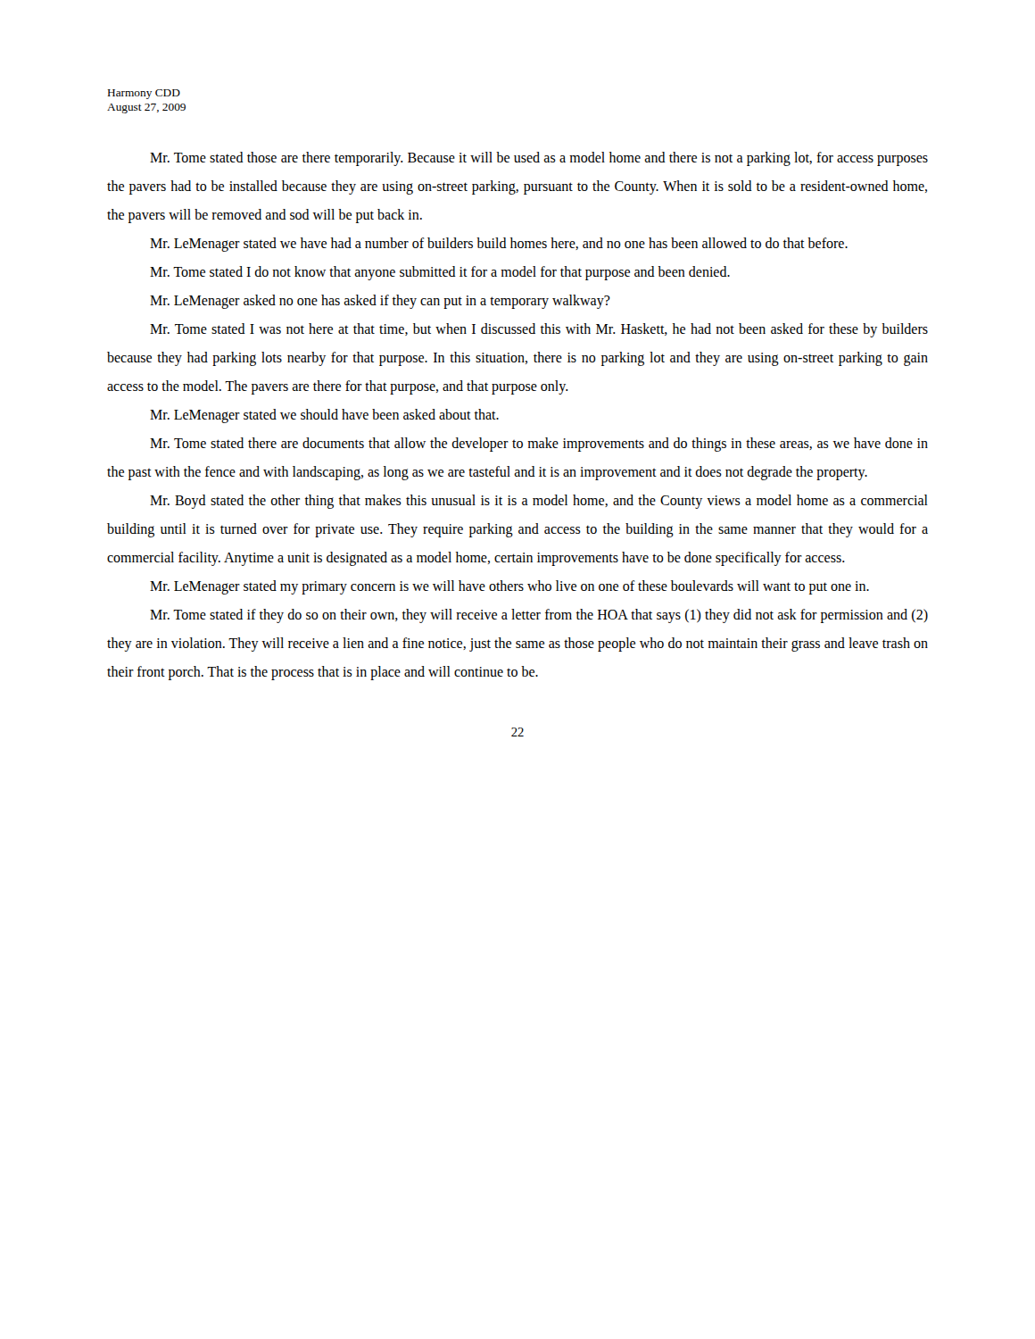Harmony CDD
August 27, 2009
Mr. Tome stated those are there temporarily. Because it will be used as a model home and there is not a parking lot, for access purposes the pavers had to be installed because they are using on-street parking, pursuant to the County. When it is sold to be a resident-owned home, the pavers will be removed and sod will be put back in.
Mr. LeMenager stated we have had a number of builders build homes here, and no one has been allowed to do that before.
Mr. Tome stated I do not know that anyone submitted it for a model for that purpose and been denied.
Mr. LeMenager asked no one has asked if they can put in a temporary walkway?
Mr. Tome stated I was not here at that time, but when I discussed this with Mr. Haskett, he had not been asked for these by builders because they had parking lots nearby for that purpose. In this situation, there is no parking lot and they are using on-street parking to gain access to the model. The pavers are there for that purpose, and that purpose only.
Mr. LeMenager stated we should have been asked about that.
Mr. Tome stated there are documents that allow the developer to make improvements and do things in these areas, as we have done in the past with the fence and with landscaping, as long as we are tasteful and it is an improvement and it does not degrade the property.
Mr. Boyd stated the other thing that makes this unusual is it is a model home, and the County views a model home as a commercial building until it is turned over for private use. They require parking and access to the building in the same manner that they would for a commercial facility. Anytime a unit is designated as a model home, certain improvements have to be done specifically for access.
Mr. LeMenager stated my primary concern is we will have others who live on one of these boulevards will want to put one in.
Mr. Tome stated if they do so on their own, they will receive a letter from the HOA that says (1) they did not ask for permission and (2) they are in violation. They will receive a lien and a fine notice, just the same as those people who do not maintain their grass and leave trash on their front porch. That is the process that is in place and will continue to be.
22